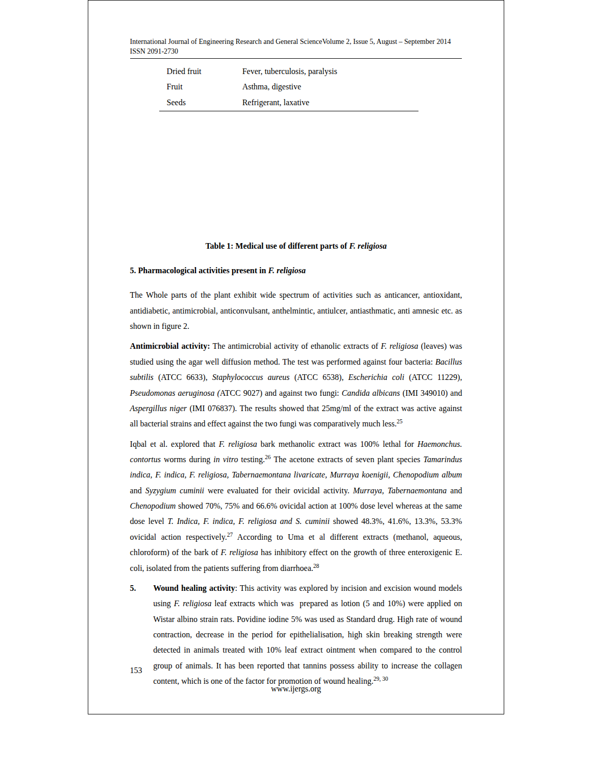International Journal of Engineering Research and General ScienceVolume 2, Issue 5, August – September 2014
ISSN 2091-2730
| Dried fruit | Fever, tuberculosis, paralysis |
| Fruit | Asthma, digestive |
| Seeds | Refrigerant, laxative |
Table 1: Medical use of different parts of F. religiosa
5. Pharmacological activities present in F. religiosa
The Whole parts of the plant exhibit wide spectrum of activities such as anticancer, antioxidant, antidiabetic, antimicrobial, anticonvulsant, anthelmintic, antiulcer, antiasthmatic, anti amnesic etc. as shown in figure 2.
Antimicrobial activity: The antimicrobial activity of ethanolic extracts of F. religiosa (leaves) was studied using the agar well diffusion method. The test was performed against four bacteria: Bacillus subtilis (ATCC 6633), Staphylococcus aureus (ATCC 6538), Escherichia coli (ATCC 11229), Pseudomonas aeruginosa (ATCC 9027) and against two fungi: Candida albicans (IMI 349010) and Aspergillus niger (IMI 076837). The results showed that 25mg/ml of the extract was active against all bacterial strains and effect against the two fungi was comparatively much less.25
Iqbal et al. explored that F. religiosa bark methanolic extract was 100% lethal for Haemonchus. contortus worms during in vitro testing.26 The acetone extracts of seven plant species Tamarindus indica, F. indica, F. religiosa, Tabernaemontana livaricate, Murraya koenigii, Chenopodium album and Syzygium cuminii were evaluated for their ovicidal activity. Murraya, Tabernaemontana and Chenopodium showed 70%, 75% and 66.6% ovicidal action at 100% dose level whereas at the same dose level T. Indica, F. indica, F. religiosa and S. cuminii showed 48.3%, 41.6%, 13.3%, 53.3% ovicidal action respectively.27 According to Uma et al different extracts (methanol, aqueous, chloroform) of the bark of F. religiosa has inhibitory effect on the growth of three enteroxigenic E. coli, isolated from the patients suffering from diarrhoea.28
5.
Wound healing activity: This activity was explored by incision and excision wound models using F. religiosa leaf extracts which was prepared as lotion (5 and 10%) were applied on Wistar albino strain rats. Povidine iodine 5% was used as Standard drug. High rate of wound contraction, decrease in the period for epithelialisation, high skin breaking strength were detected in animals treated with 10% leaf extract ointment when compared to the control group of animals. It has been reported that tannins possess ability to increase the collagen content, which is one of the factor for promotion of wound healing.29, 30
153
www.ijergs.org